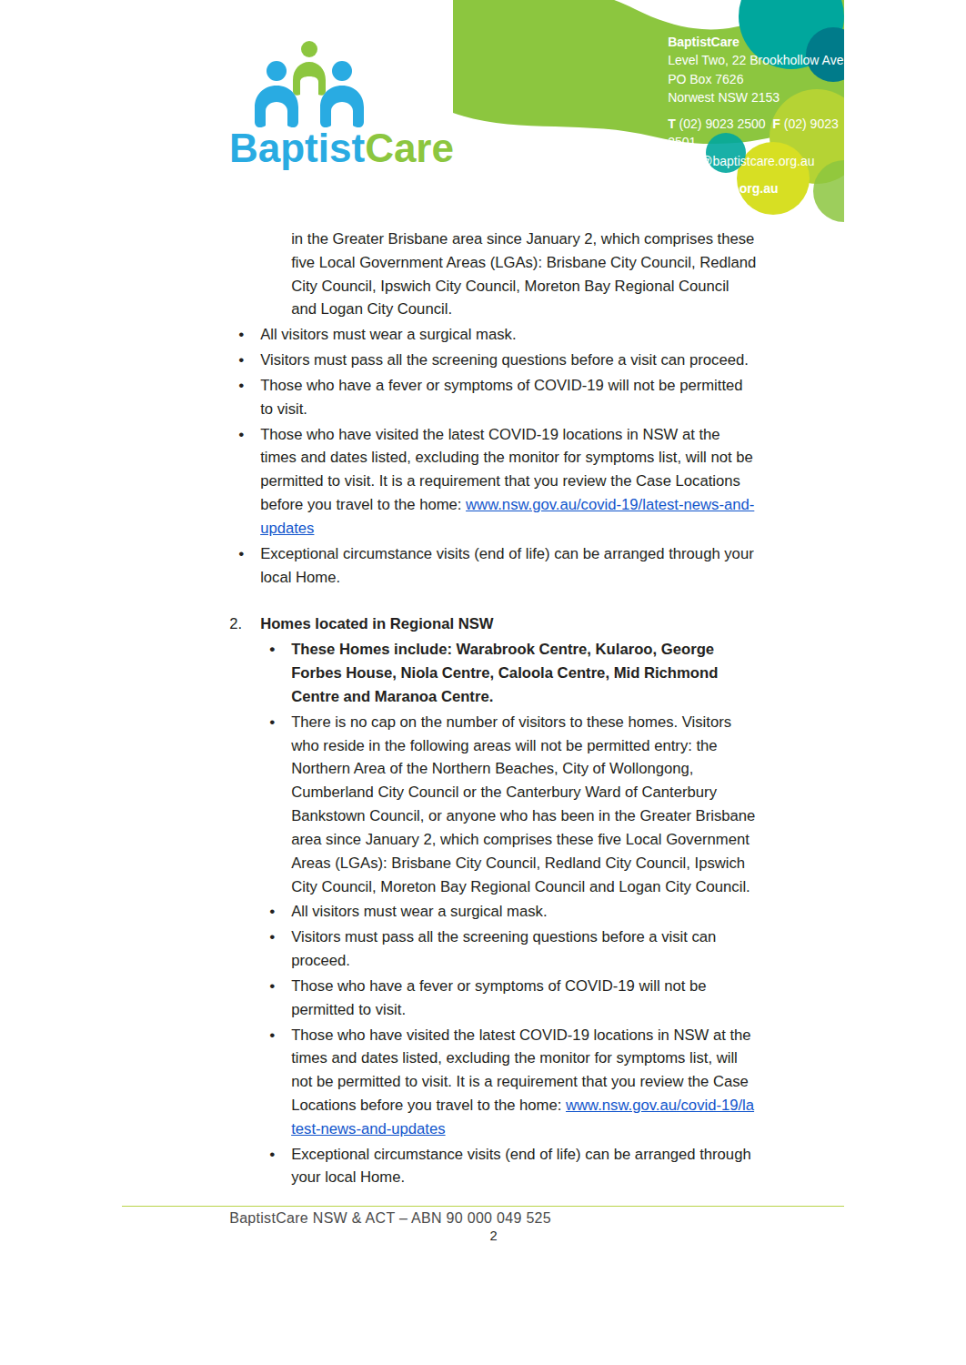BaptistCare
Level Two, 22 Brookhollow Ave
PO Box 7626
Norwest NSW 2153
T (02) 9023 2500 F (02) 9023 2501
E ask@baptistcare.org.au
baptistcare.org.au
BaptistCare
in the Greater Brisbane area since January 2, which comprises these five Local Government Areas (LGAs): Brisbane City Council, Redland City Council, Ipswich City Council, Moreton Bay Regional Council and Logan City Council.
All visitors must wear a surgical mask.
Visitors must pass all the screening questions before a visit can proceed.
Those who have a fever or symptoms of COVID-19 will not be permitted to visit.
Those who have visited the latest COVID-19 locations in NSW at the times and dates listed, excluding the monitor for symptoms list, will not be permitted to visit. It is a requirement that you review the Case Locations before you travel to the home: www.nsw.gov.au/covid-19/latest-news-and-updates
Exceptional circumstance visits (end of life) can be arranged through your local Home.
2. Homes located in Regional NSW
These Homes include: Warabrook Centre, Kularoo, George Forbes House, Niola Centre, Caloola Centre, Mid Richmond Centre and Maranoa Centre.
There is no cap on the number of visitors to these homes. Visitors who reside in the following areas will not be permitted entry: the Northern Area of the Northern Beaches, City of Wollongong, Cumberland City Council or the Canterbury Ward of Canterbury Bankstown Council, or anyone who has been in the Greater Brisbane area since January 2, which comprises these five Local Government Areas (LGAs): Brisbane City Council, Redland City Council, Ipswich City Council, Moreton Bay Regional Council and Logan City Council.
All visitors must wear a surgical mask.
Visitors must pass all the screening questions before a visit can proceed.
Those who have a fever or symptoms of COVID-19 will not be permitted to visit.
Those who have visited the latest COVID-19 locations in NSW at the times and dates listed, excluding the monitor for symptoms list, will not be permitted to visit. It is a requirement that you review the Case Locations before you travel to the home: www.nsw.gov.au/covid-19/latest-news-and-updates
Exceptional circumstance visits (end of life) can be arranged through your local Home.
2
BaptistCare NSW & ACT – ABN 90 000 049 525